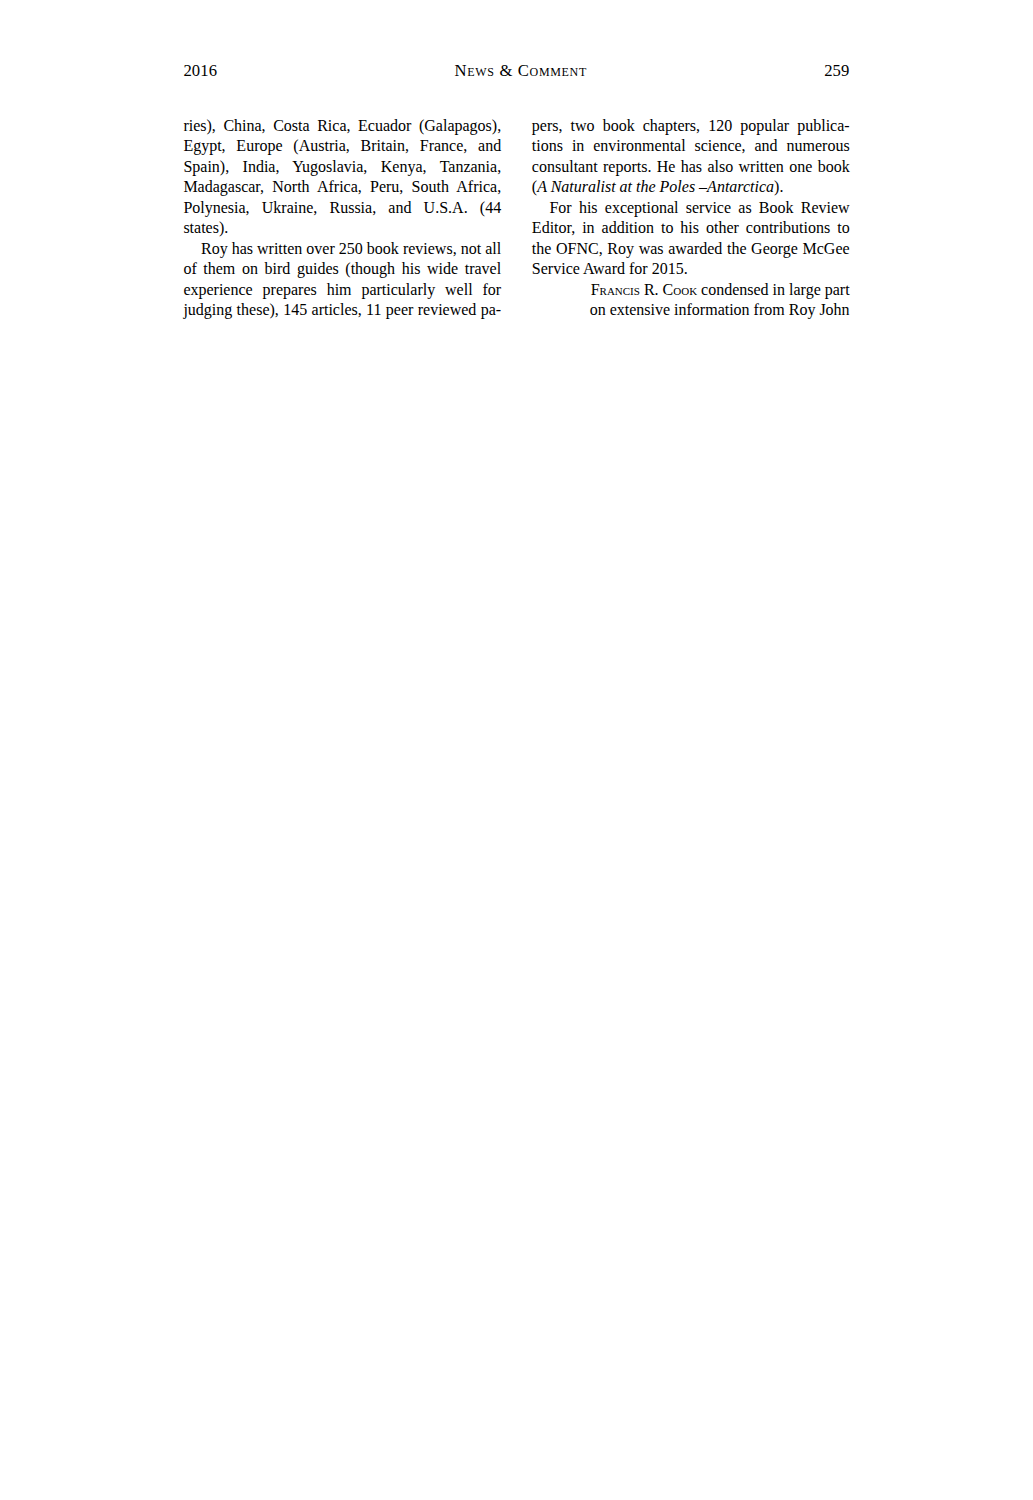2016 News & Comment 259
ries), China, Costa Rica, Ecuador (Galapagos), Egypt, Europe (Austria, Britain, France, and Spain), India, Yugoslavia, Kenya, Tanzania, Madagascar, North Africa, Peru, South Africa, Polynesia, Ukraine, Russia, and U.S.A. (44 states).
Roy has written over 250 book reviews, not all of them on bird guides (though his wide travel experience prepares him particularly well for judging these), 145 articles, 11 peer reviewed papers, two book chapters, 120 popular publications in environmental science, and numerous consultant reports. He has also written one book (A Naturalist at the Poles –Antarctica).
For his exceptional service as Book Review Editor, in addition to his other contributions to the OFNC, Roy was awarded the George McGee Service Award for 2015.
Francis R. Cook condensed in large parton extensive information from Roy John